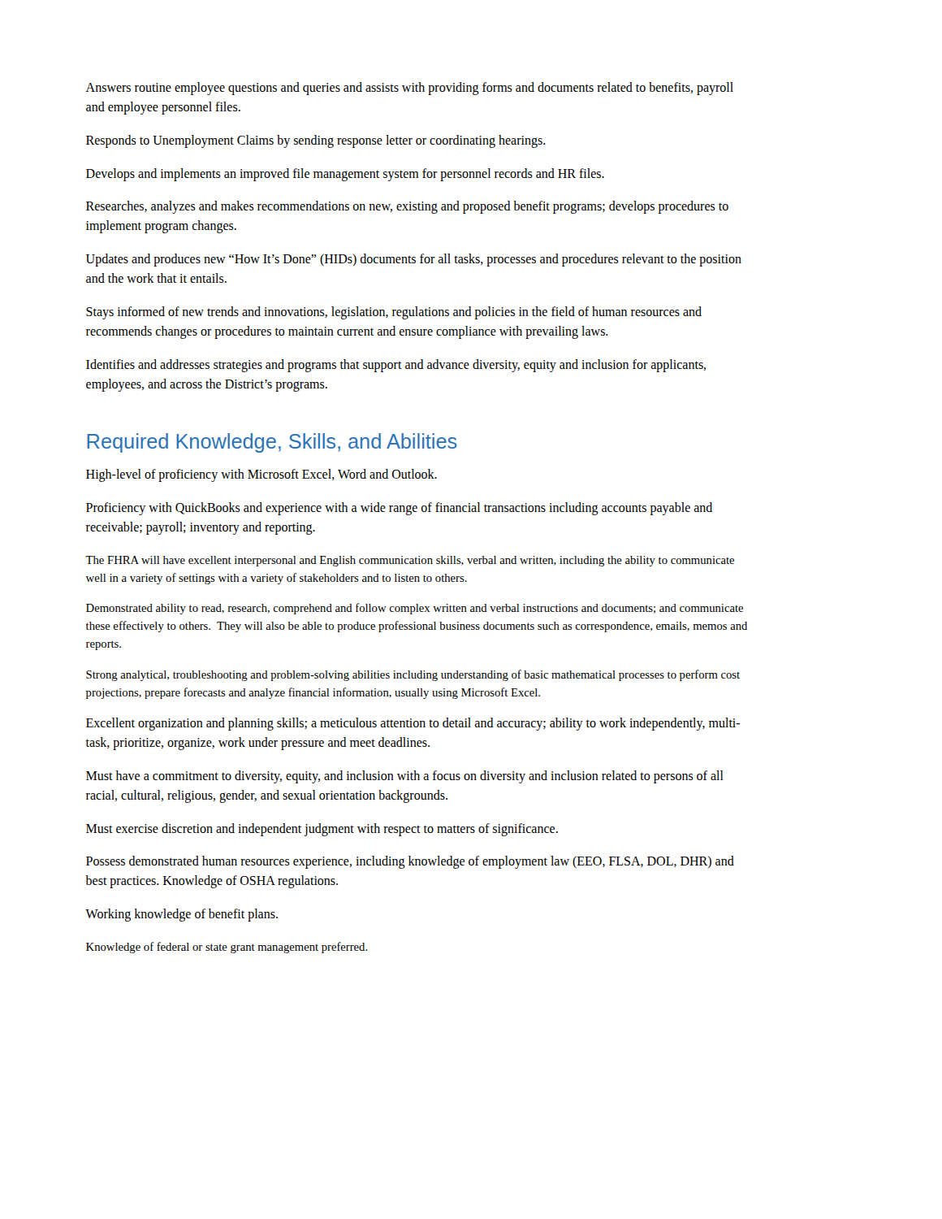Answers routine employee questions and queries and assists with providing forms and documents related to benefits, payroll and employee personnel files.
Responds to Unemployment Claims by sending response letter or coordinating hearings.
Develops and implements an improved file management system for personnel records and HR files.
Researches, analyzes and makes recommendations on new, existing and proposed benefit programs; develops procedures to implement program changes.
Updates and produces new “How It’s Done” (HIDs) documents for all tasks, processes and procedures relevant to the position and the work that it entails.
Stays informed of new trends and innovations, legislation, regulations and policies in the field of human resources and recommends changes or procedures to maintain current and ensure compliance with prevailing laws.
Identifies and addresses strategies and programs that support and advance diversity, equity and inclusion for applicants, employees, and across the District’s programs.
Required Knowledge, Skills, and Abilities
High-level of proficiency with Microsoft Excel, Word and Outlook.
Proficiency with QuickBooks and experience with a wide range of financial transactions including accounts payable and receivable; payroll; inventory and reporting.
The FHRA will have excellent interpersonal and English communication skills, verbal and written, including the ability to communicate well in a variety of settings with a variety of stakeholders and to listen to others.
Demonstrated ability to read, research, comprehend and follow complex written and verbal instructions and documents; and communicate these effectively to others. They will also be able to produce professional business documents such as correspondence, emails, memos and reports.
Strong analytical, troubleshooting and problem-solving abilities including understanding of basic mathematical processes to perform cost projections, prepare forecasts and analyze financial information, usually using Microsoft Excel.
Excellent organization and planning skills; a meticulous attention to detail and accuracy; ability to work independently, multi-task, prioritize, organize, work under pressure and meet deadlines.
Must have a commitment to diversity, equity, and inclusion with a focus on diversity and inclusion related to persons of all racial, cultural, religious, gender, and sexual orientation backgrounds.
Must exercise discretion and independent judgment with respect to matters of significance.
Possess demonstrated human resources experience, including knowledge of employment law (EEO, FLSA, DOL, DHR) and best practices. Knowledge of OSHA regulations.
Working knowledge of benefit plans.
Knowledge of federal or state grant management preferred.